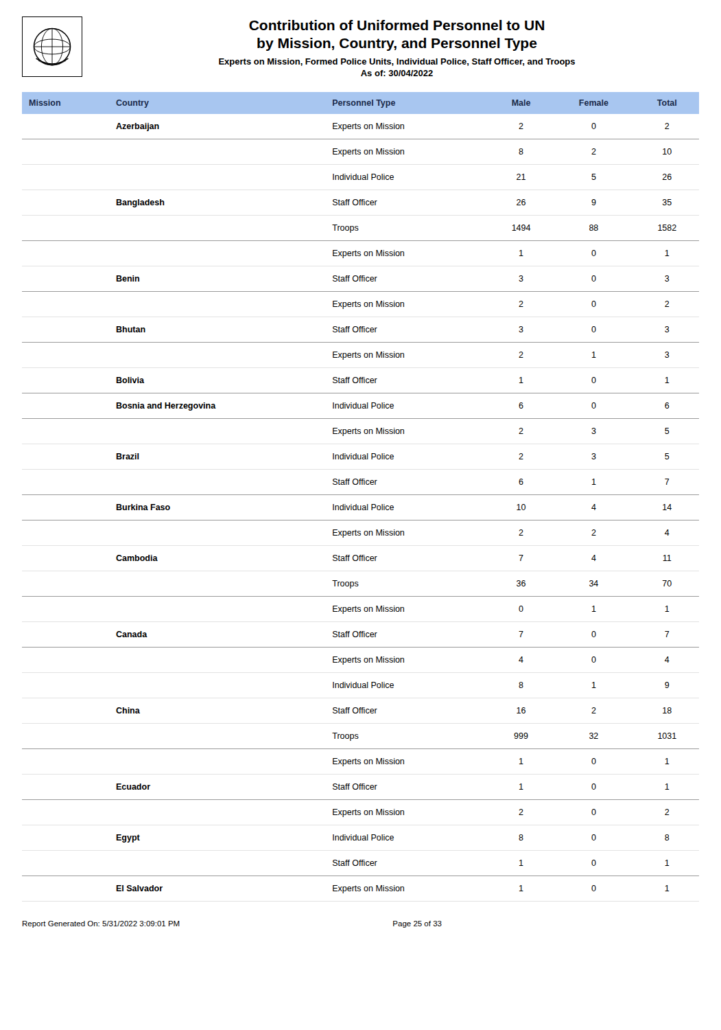Contribution of Uniformed Personnel to UN
by Mission, Country, and Personnel Type
Experts on Mission, Formed Police Units, Individual Police, Staff Officer, and Troops
As of: 30/04/2022
| Mission | Country | Personnel Type | Male | Female | Total |
| --- | --- | --- | --- | --- | --- |
| | Azerbaijan | Experts on Mission | 2 | 0 | 2 |
| | | Experts on Mission | 8 | 2 | 10 |
| | | Individual Police | 21 | 5 | 26 |
| | Bangladesh | Staff Officer | 26 | 9 | 35 |
| | | Troops | 1494 | 88 | 1582 |
| | | Experts on Mission | 1 | 0 | 1 |
| | Benin | Staff Officer | 3 | 0 | 3 |
| | | Experts on Mission | 2 | 0 | 2 |
| | Bhutan | Staff Officer | 3 | 0 | 3 |
| | | Experts on Mission | 2 | 1 | 3 |
| | Bolivia | Staff Officer | 1 | 0 | 1 |
| | Bosnia and Herzegovina | Individual Police | 6 | 0 | 6 |
| | | Experts on Mission | 2 | 3 | 5 |
| | Brazil | Individual Police | 2 | 3 | 5 |
| | | Staff Officer | 6 | 1 | 7 |
| | Burkina Faso | Individual Police | 10 | 4 | 14 |
| | | Experts on Mission | 2 | 2 | 4 |
| | Cambodia | Staff Officer | 7 | 4 | 11 |
| | | Troops | 36 | 34 | 70 |
| | | Experts on Mission | 0 | 1 | 1 |
| | Canada | Staff Officer | 7 | 0 | 7 |
| | | Experts on Mission | 4 | 0 | 4 |
| | | Individual Police | 8 | 1 | 9 |
| | China | Staff Officer | 16 | 2 | 18 |
| | | Troops | 999 | 32 | 1031 |
| | | Experts on Mission | 1 | 0 | 1 |
| | Ecuador | Staff Officer | 1 | 0 | 1 |
| | | Experts on Mission | 2 | 0 | 2 |
| | Egypt | Individual Police | 8 | 0 | 8 |
| | | Staff Officer | 1 | 0 | 1 |
| | El Salvador | Experts on Mission | 1 | 0 | 1 |
Report Generated On: 5/31/2022 3:09:01 PM
Page 25 of 33